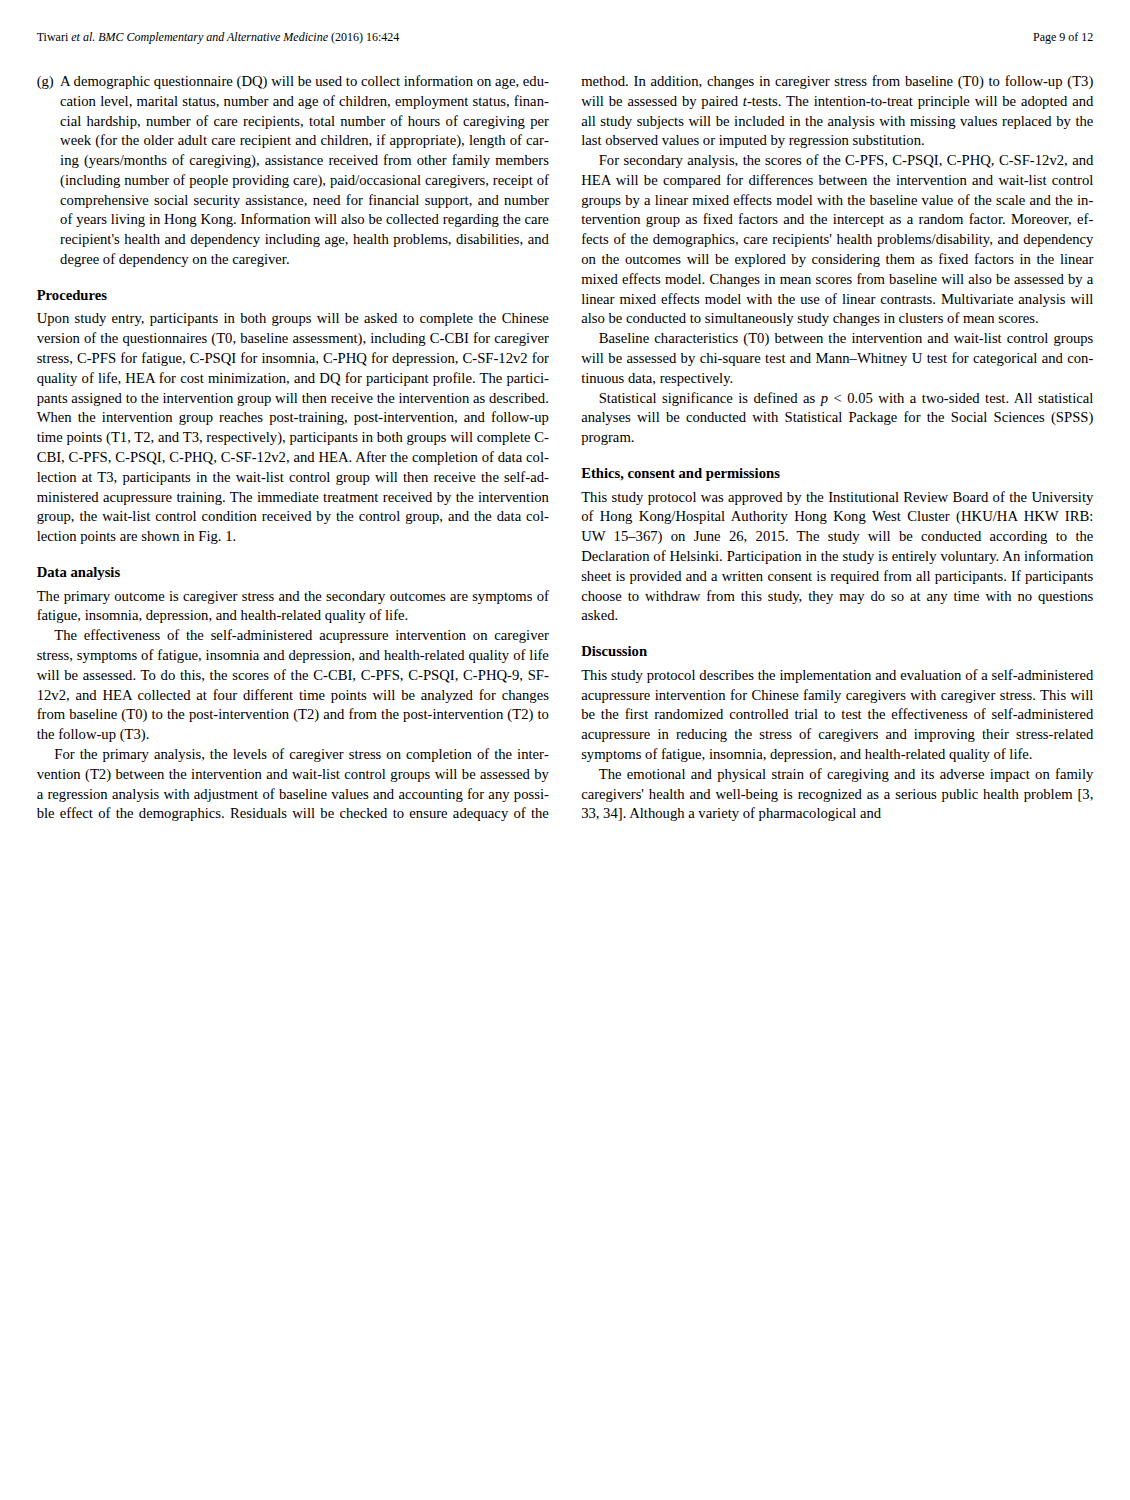Tiwari et al. BMC Complementary and Alternative Medicine (2016) 16:424 Page 9 of 12
(g) A demographic questionnaire (DQ) will be used to collect information on age, education level, marital status, number and age of children, employment status, financial hardship, number of care recipients, total number of hours of caregiving per week (for the older adult care recipient and children, if appropriate), length of caring (years/months of caregiving), assistance received from other family members (including number of people providing care), paid/occasional caregivers, receipt of comprehensive social security assistance, need for financial support, and number of years living in Hong Kong. Information will also be collected regarding the care recipient's health and dependency including age, health problems, disabilities, and degree of dependency on the caregiver.
Procedures
Upon study entry, participants in both groups will be asked to complete the Chinese version of the questionnaires (T0, baseline assessment), including C-CBI for caregiver stress, C-PFS for fatigue, C-PSQI for insomnia, C-PHQ for depression, C-SF-12v2 for quality of life, HEA for cost minimization, and DQ for participant profile. The participants assigned to the intervention group will then receive the intervention as described. When the intervention group reaches post-training, post-intervention, and follow-up time points (T1, T2, and T3, respectively), participants in both groups will complete C-CBI, C-PFS, C-PSQI, C-PHQ, C-SF-12v2, and HEA. After the completion of data collection at T3, participants in the wait-list control group will then receive the self-administered acupressure training. The immediate treatment received by the intervention group, the wait-list control condition received by the control group, and the data collection points are shown in Fig. 1.
Data analysis
The primary outcome is caregiver stress and the secondary outcomes are symptoms of fatigue, insomnia, depression, and health-related quality of life.
The effectiveness of the self-administered acupressure intervention on caregiver stress, symptoms of fatigue, insomnia and depression, and health-related quality of life will be assessed. To do this, the scores of the C-CBI, C-PFS, C-PSQI, C-PHQ-9, SF-12v2, and HEA collected at four different time points will be analyzed for changes from baseline (T0) to the post-intervention (T2) and from the post-intervention (T2) to the follow-up (T3).
For the primary analysis, the levels of caregiver stress on completion of the intervention (T2) between the intervention and wait-list control groups will be assessed by a regression analysis with adjustment of baseline values and accounting for any possible effect of the demographics. Residuals will be checked to ensure adequacy of the method. In addition, changes in caregiver stress from baseline (T0) to follow-up (T3) will be assessed by paired t-tests. The intention-to-treat principle will be adopted and all study subjects will be included in the analysis with missing values replaced by the last observed values or imputed by regression substitution.
For secondary analysis, the scores of the C-PFS, C-PSQI, C-PHQ, C-SF-12v2, and HEA will be compared for differences between the intervention and wait-list control groups by a linear mixed effects model with the baseline value of the scale and the intervention group as fixed factors and the intercept as a random factor. Moreover, effects of the demographics, care recipients' health problems/disability, and dependency on the outcomes will be explored by considering them as fixed factors in the linear mixed effects model. Changes in mean scores from baseline will also be assessed by a linear mixed effects model with the use of linear contrasts. Multivariate analysis will also be conducted to simultaneously study changes in clusters of mean scores.
Baseline characteristics (T0) between the intervention and wait-list control groups will be assessed by chi-square test and Mann–Whitney U test for categorical and continuous data, respectively.
Statistical significance is defined as p < 0.05 with a two-sided test. All statistical analyses will be conducted with Statistical Package for the Social Sciences (SPSS) program.
Ethics, consent and permissions
This study protocol was approved by the Institutional Review Board of the University of Hong Kong/Hospital Authority Hong Kong West Cluster (HKU/HA HKW IRB: UW 15–367) on June 26, 2015. The study will be conducted according to the Declaration of Helsinki. Participation in the study is entirely voluntary. An information sheet is provided and a written consent is required from all participants. If participants choose to withdraw from this study, they may do so at any time with no questions asked.
Discussion
This study protocol describes the implementation and evaluation of a self-administered acupressure intervention for Chinese family caregivers with caregiver stress. This will be the first randomized controlled trial to test the effectiveness of self-administered acupressure in reducing the stress of caregivers and improving their stress-related symptoms of fatigue, insomnia, depression, and health-related quality of life.
The emotional and physical strain of caregiving and its adverse impact on family caregivers' health and well-being is recognized as a serious public health problem [3, 33, 34]. Although a variety of pharmacological and